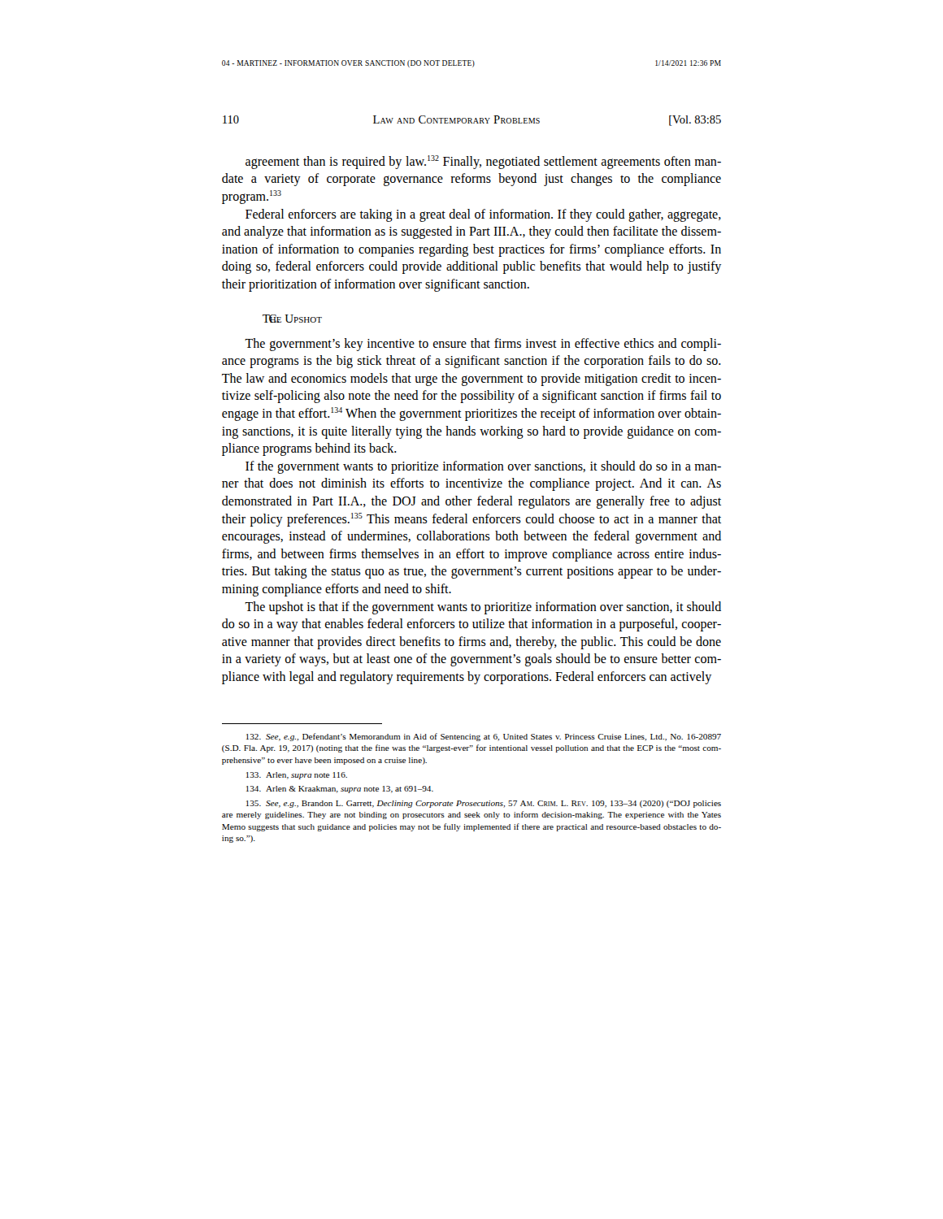04 - Martinez - Information Over Sanction (Do Not Delete) 1/14/2021 12:36 PM
110 Law and Contemporary Problems [Vol. 83:85
agreement than is required by law.132 Finally, negotiated settlement agreements often mandate a variety of corporate governance reforms beyond just changes to the compliance program.133
Federal enforcers are taking in a great deal of information. If they could gather, aggregate, and analyze that information as is suggested in Part III.A., they could then facilitate the dissemination of information to companies regarding best practices for firms’ compliance efforts. In doing so, federal enforcers could provide additional public benefits that would help to justify their prioritization of information over significant sanction.
C. The Upshot
The government’s key incentive to ensure that firms invest in effective ethics and compliance programs is the big stick threat of a significant sanction if the corporation fails to do so. The law and economics models that urge the government to provide mitigation credit to incentivize self-policing also note the need for the possibility of a significant sanction if firms fail to engage in that effort.134 When the government prioritizes the receipt of information over obtaining sanctions, it is quite literally tying the hands working so hard to provide guidance on compliance programs behind its back.
If the government wants to prioritize information over sanctions, it should do so in a manner that does not diminish its efforts to incentivize the compliance project. And it can. As demonstrated in Part II.A., the DOJ and other federal regulators are generally free to adjust their policy preferences.135 This means federal enforcers could choose to act in a manner that encourages, instead of undermines, collaborations both between the federal government and firms, and between firms themselves in an effort to improve compliance across entire industries. But taking the status quo as true, the government’s current positions appear to be undermining compliance efforts and need to shift.
The upshot is that if the government wants to prioritize information over sanction, it should do so in a way that enables federal enforcers to utilize that information in a purposeful, cooperative manner that provides direct benefits to firms and, thereby, the public. This could be done in a variety of ways, but at least one of the government’s goals should be to ensure better compliance with legal and regulatory requirements by corporations. Federal enforcers can actively
132. See, e.g., Defendant’s Memorandum in Aid of Sentencing at 6, United States v. Princess Cruise Lines, Ltd., No. 16-20897 (S.D. Fla. Apr. 19, 2017) (noting that the fine was the “largest-ever” for intentional vessel pollution and that the ECP is the “most comprehensive” to ever have been imposed on a cruise line).
133. Arlen, supra note 116.
134. Arlen & Kraakman, supra note 13, at 691–94.
135. See, e.g., Brandon L. Garrett, Declining Corporate Prosecutions, 57 Am. Crim. L. Rev. 109, 133–34 (2020) (“DOJ policies are merely guidelines. They are not binding on prosecutors and seek only to inform decision-making. The experience with the Yates Memo suggests that such guidance and policies may not be fully implemented if there are practical and resource-based obstacles to doing so.”).